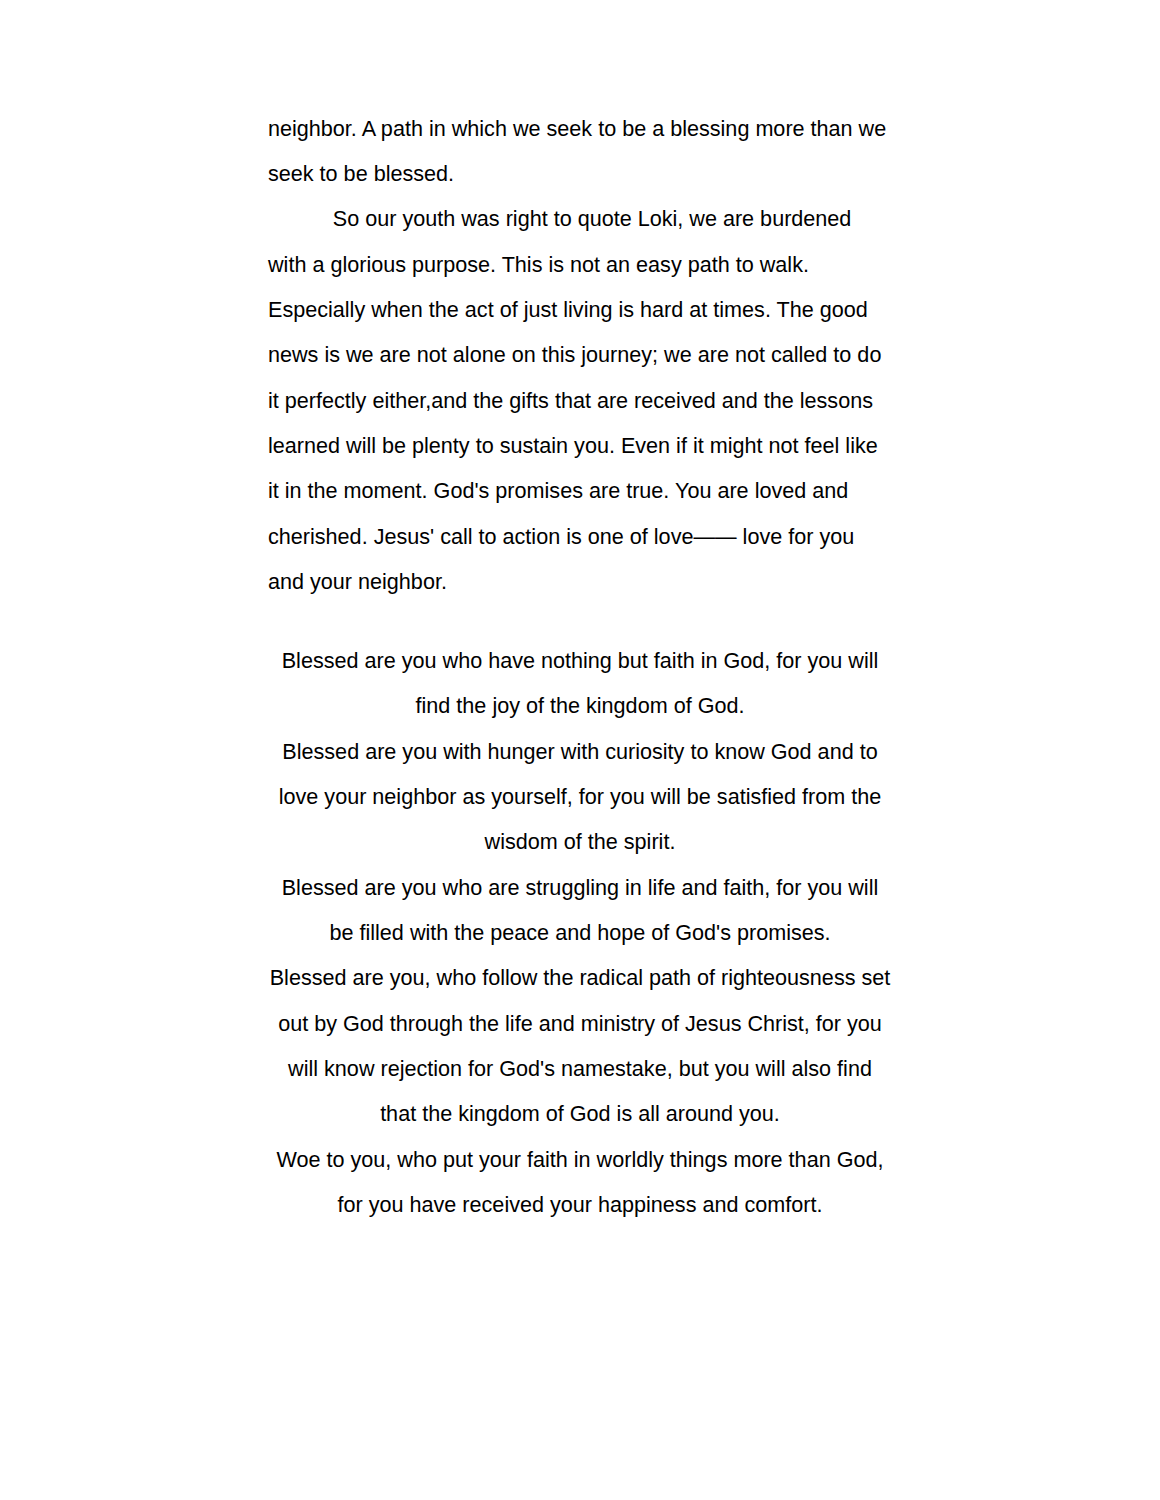neighbor. A path in which we seek to be a blessing more than we seek to be blessed.
So our youth was right to quote Loki, we are burdened with a glorious purpose. This is not an easy path to walk. Especially when the act of just living is hard at times. The good news is we are not alone on this journey; we are not called to do it perfectly either,and the gifts that are received and the lessons learned will be plenty to sustain you. Even if it might not feel like it in the moment. God's promises are true. You are loved and cherished. Jesus' call to action is one of love—— love for you and your neighbor.
Blessed are you who have nothing but faith in God, for you will find the joy of the kingdom of God.
Blessed are you with hunger with curiosity to know God and to love your neighbor as yourself, for you will be satisfied from the wisdom of the spirit.
Blessed are you who are struggling in life and faith, for you will be filled with the peace and hope of God's promises.
Blessed are you, who follow the radical path of righteousness set out by God through the life and ministry of Jesus Christ, for you will know rejection for God's namestake, but you will also find that the kingdom of God is all around you.
Woe to you, who put your faith in worldly things more than God, for you have received your happiness and comfort.